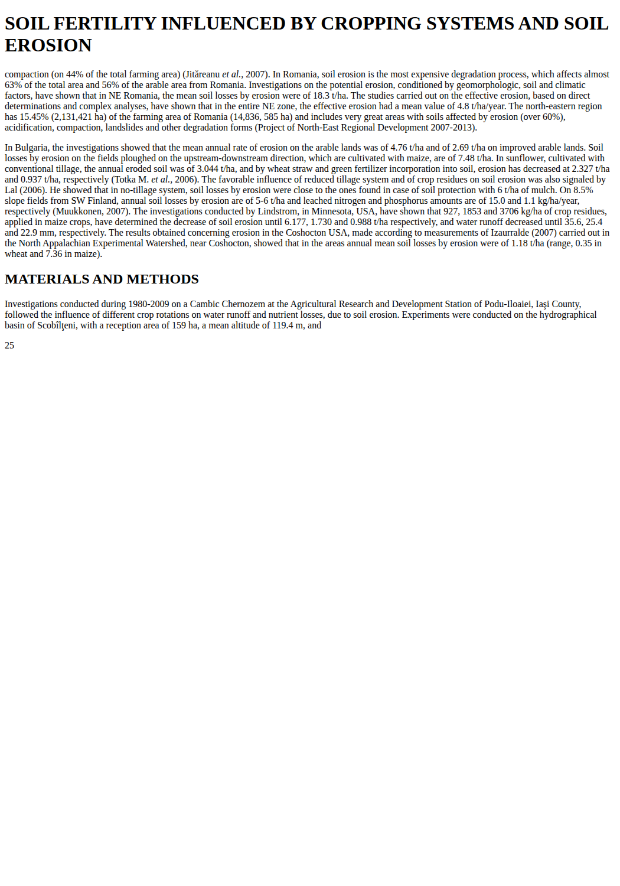SOIL FERTILITY INFLUENCED BY CROPPING SYSTEMS AND SOIL EROSION
compaction (on 44% of the total farming area) (Jităreanu et al., 2007). In Romania, soil erosion is the most expensive degradation process, which affects almost 63% of the total area and 56% of the arable area from Romania. Investigations on the potential erosion, conditioned by geomorphologic, soil and climatic factors, have shown that in NE Romania, the mean soil losses by erosion were of 18.3 t/ha. The studies carried out on the effective erosion, based on direct determinations and complex analyses, have shown that in the entire NE zone, the effective erosion had a mean value of 4.8 t/ha/year. The north-eastern region has 15.45% (2,131,421 ha) of the farming area of Romania (14,836, 585 ha) and includes very great areas with soils affected by erosion (over 60%), acidification, compaction, landslides and other degradation forms (Project of North-East Regional Development 2007-2013).
In Bulgaria, the investigations showed that the mean annual rate of erosion on the arable lands was of 4.76 t/ha and of 2.69 t/ha on improved arable lands. Soil losses by erosion on the fields ploughed on the upstream-downstream direction, which are cultivated with maize, are of 7.48 t/ha. In sunflower, cultivated with conventional tillage, the annual eroded soil was of 3.044 t/ha, and by wheat straw and green fertilizer incorporation into soil, erosion has decreased at 2.327 t/ha and 0.937 t/ha, respectively (Totka M. et al., 2006). The favorable influence of reduced tillage system and of crop residues on soil erosion was also signaled by Lal (2006). He showed that in no-tillage system, soil losses by erosion were close to the ones found in case of soil protection with 6 t/ha of mulch. On 8.5% slope fields from SW Finland, annual soil losses by erosion are of 5-6 t/ha and leached nitrogen and phosphorus amounts are of 15.0 and 1.1 kg/ha/year, respectively (Muukkonen, 2007). The investigations conducted by Lindstrom, in Minnesota, USA, have shown that 927, 1853 and 3706 kg/ha of crop residues, applied in maize crops, have determined the decrease of soil erosion until 6.177, 1.730 and 0.988 t/ha respectively, and water runoff decreased until 35.6, 25.4 and 22.9 mm, respectively. The results obtained concerning erosion in the Coshocton USA, made according to measurements of Izaurralde (2007) carried out in the North Appalachian Experimental Watershed, near Coshocton, showed that in the areas annual mean soil losses by erosion were of 1.18 t/ha (range, 0.35 in wheat and 7.36 in maize).
MATERIALS AND METHODS
Investigations conducted during 1980-2009 on a Cambic Chernozem at the Agricultural Research and Development Station of Podu-Iloaiei, Iaşi County, followed the influence of different crop rotations on water runoff and nutrient losses, due to soil erosion. Experiments were conducted on the hydrographical basin of Scobîlţeni, with a reception area of 159 ha, a mean altitude of 119.4 m, and
25